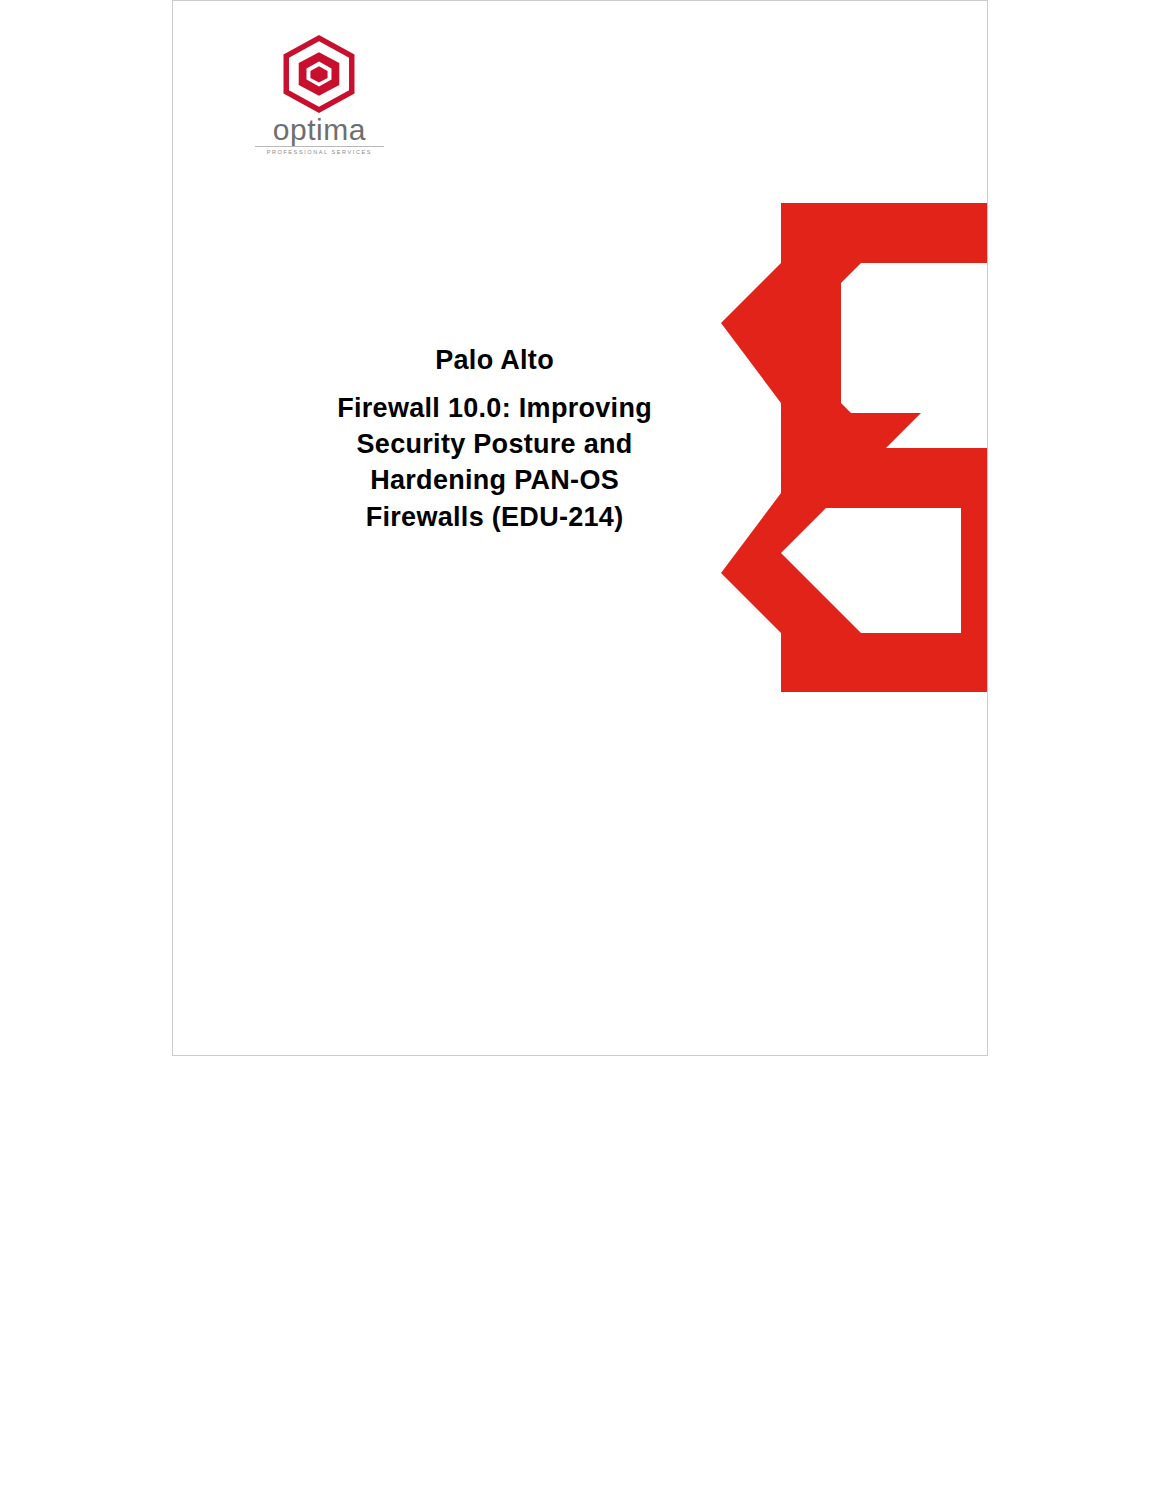optima
Professional Services
Palo Alto Firewall 10.0: Improving Security Posture and Hardening PAN-OS Firewalls (EDU-214)